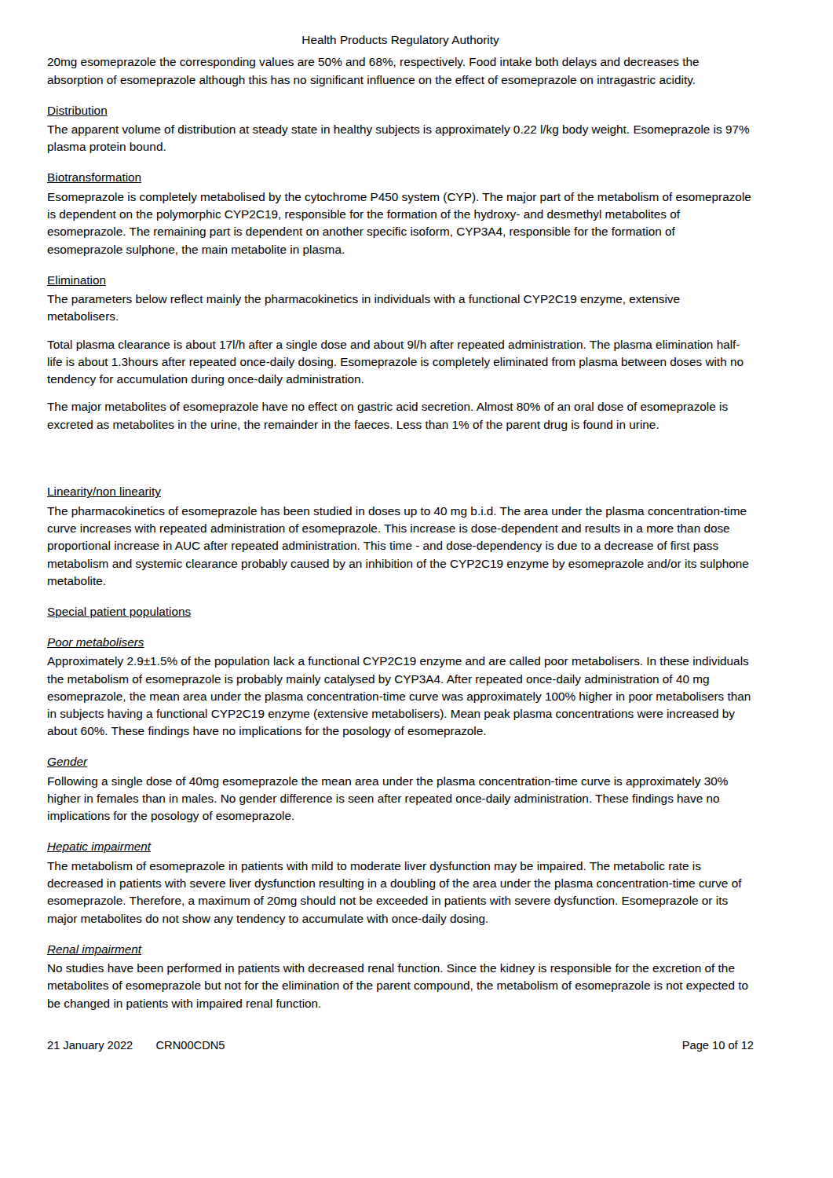Health Products Regulatory Authority
20mg esomeprazole the corresponding values are 50% and 68%, respectively. Food intake both delays and decreases the absorption of esomeprazole although this has no significant influence on the effect of esomeprazole on intragastric acidity.
Distribution
The apparent volume of distribution at steady state in healthy subjects is approximately 0.22 l/kg body weight. Esomeprazole is 97% plasma protein bound.
Biotransformation
Esomeprazole is completely metabolised by the cytochrome P450 system (CYP). The major part of the metabolism of esomeprazole is dependent on the polymorphic CYP2C19, responsible for the formation of the hydroxy- and desmethyl metabolites of esomeprazole. The remaining part is dependent on another specific isoform, CYP3A4, responsible for the formation of esomeprazole sulphone, the main metabolite in plasma.
Elimination
The parameters below reflect mainly the pharmacokinetics in individuals with a functional CYP2C19 enzyme, extensive metabolisers.
Total plasma clearance is about 17l/h after a single dose and about 9l/h after repeated administration. The plasma elimination half-life is about 1.3hours after repeated once-daily dosing. Esomeprazole is completely eliminated from plasma between doses with no tendency for accumulation during once-daily administration.
The major metabolites of esomeprazole have no effect on gastric acid secretion. Almost 80% of an oral dose of esomeprazole is excreted as metabolites in the urine, the remainder in the faeces. Less than 1% of the parent drug is found in urine.
Linearity/non linearity
The pharmacokinetics of esomeprazole has been studied in doses up to 40 mg b.i.d. The area under the plasma concentration-time curve increases with repeated administration of esomeprazole. This increase is dose-dependent and results in a more than dose proportional increase in AUC after repeated administration. This time - and dose-dependency is due to a decrease of first pass metabolism and systemic clearance probably caused by an inhibition of the CYP2C19 enzyme by esomeprazole and/or its sulphone metabolite.
Special patient populations
Poor metabolisers
Approximately 2.9±1.5% of the population lack a functional CYP2C19 enzyme and are called poor metabolisers. In these individuals the metabolism of esomeprazole is probably mainly catalysed by CYP3A4. After repeated once-daily administration of 40 mg esomeprazole, the mean area under the plasma concentration-time curve was approximately 100% higher in poor metabolisers than in subjects having a functional CYP2C19 enzyme (extensive metabolisers). Mean peak plasma concentrations were increased by about 60%. These findings have no implications for the posology of esomeprazole.
Gender
Following a single dose of 40mg esomeprazole the mean area under the plasma concentration-time curve is approximately 30% higher in females than in males. No gender difference is seen after repeated once-daily administration. These findings have no implications for the posology of esomeprazole.
Hepatic impairment
The metabolism of esomeprazole in patients with mild to moderate liver dysfunction may be impaired. The metabolic rate is decreased in patients with severe liver dysfunction resulting in a doubling of the area under the plasma concentration-time curve of esomeprazole. Therefore, a maximum of 20mg should not be exceeded in patients with severe dysfunction. Esomeprazole or its major metabolites do not show any tendency to accumulate with once-daily dosing.
Renal impairment
No studies have been performed in patients with decreased renal function. Since the kidney is responsible for the excretion of the metabolites of esomeprazole but not for the elimination of the parent compound, the metabolism of esomeprazole is not expected to be changed in patients with impaired renal function.
21 January 2022 CRN00CDN5 Page 10 of 12